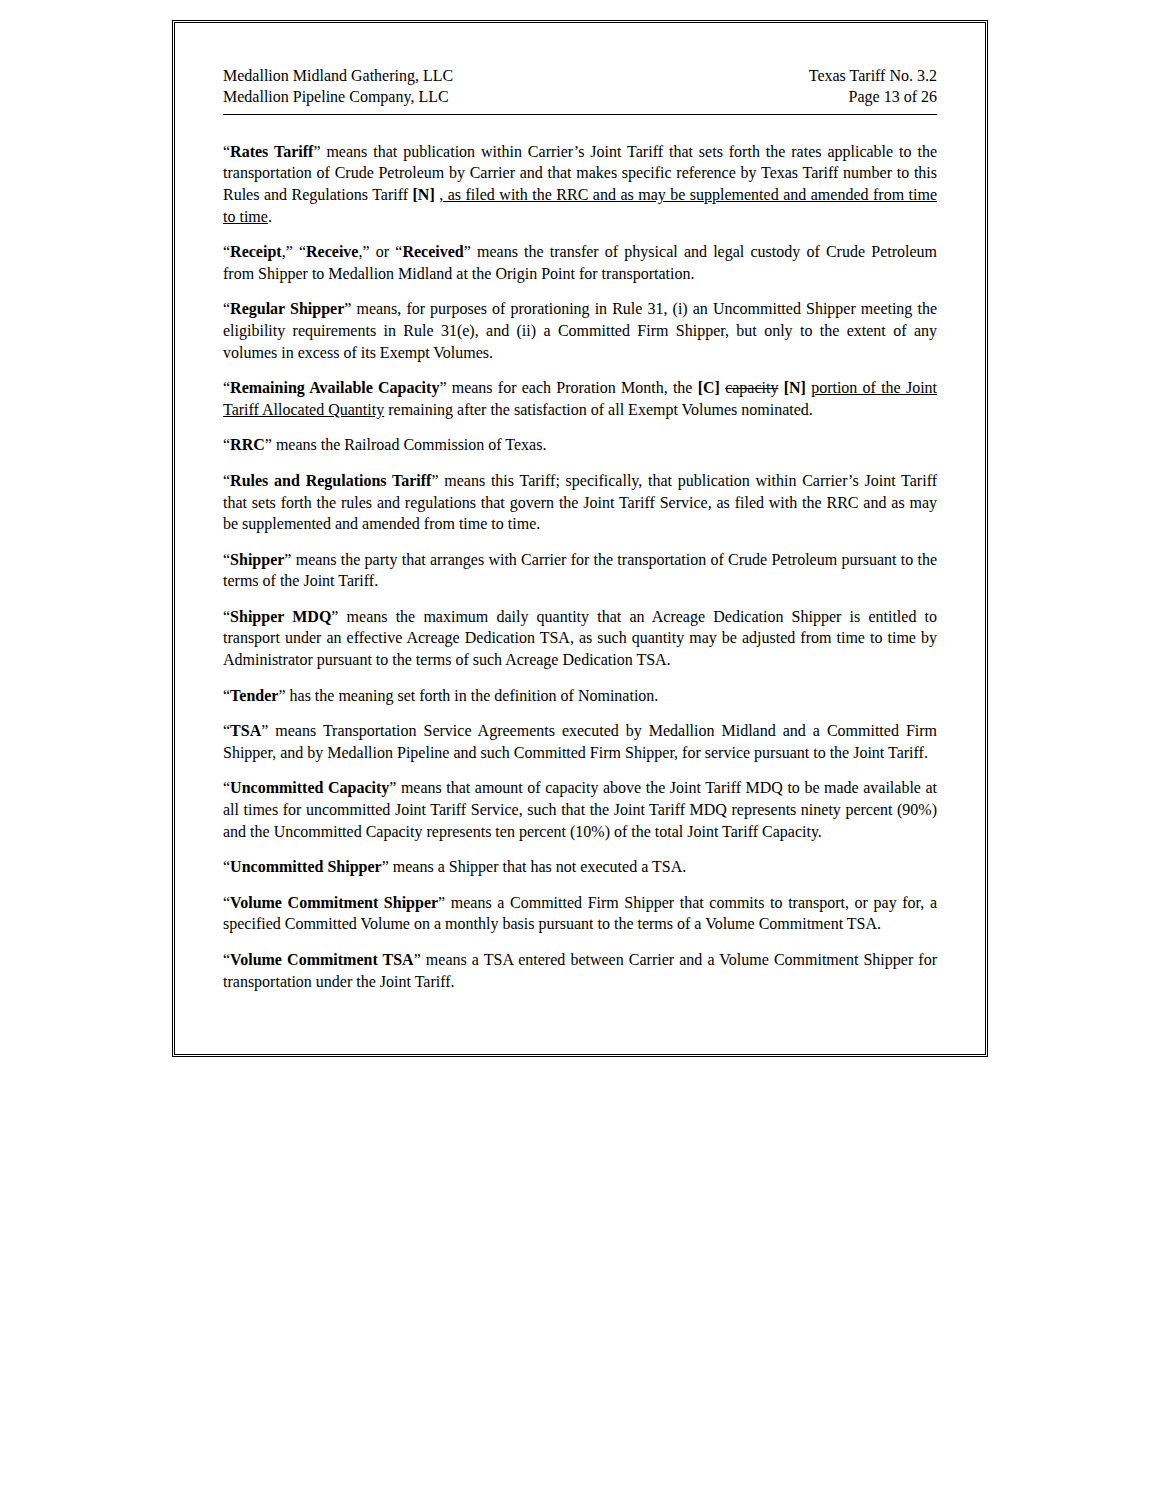Medallion Midland Gathering, LLC
Medallion Pipeline Company, LLC
Texas Tariff No. 3.2
Page 13 of 26
“Rates Tariff” means that publication within Carrier’s Joint Tariff that sets forth the rates applicable to the transportation of Crude Petroleum by Carrier and that makes specific reference by Texas Tariff number to this Rules and Regulations Tariff [N] , as filed with the RRC and as may be supplemented and amended from time to time.
“Receipt,” “Receive,” or “Received” means the transfer of physical and legal custody of Crude Petroleum from Shipper to Medallion Midland at the Origin Point for transportation.
“Regular Shipper” means, for purposes of prorationing in Rule 31, (i) an Uncommitted Shipper meeting the eligibility requirements in Rule 31(e), and (ii) a Committed Firm Shipper, but only to the extent of any volumes in excess of its Exempt Volumes.
“Remaining Available Capacity” means for each Proration Month, the [C] capacity [N] portion of the Joint Tariff Allocated Quantity remaining after the satisfaction of all Exempt Volumes nominated.
“RRC” means the Railroad Commission of Texas.
“Rules and Regulations Tariff” means this Tariff; specifically, that publication within Carrier’s Joint Tariff that sets forth the rules and regulations that govern the Joint Tariff Service, as filed with the RRC and as may be supplemented and amended from time to time.
“Shipper” means the party that arranges with Carrier for the transportation of Crude Petroleum pursuant to the terms of the Joint Tariff.
“Shipper MDQ” means the maximum daily quantity that an Acreage Dedication Shipper is entitled to transport under an effective Acreage Dedication TSA, as such quantity may be adjusted from time to time by Administrator pursuant to the terms of such Acreage Dedication TSA.
“Tender” has the meaning set forth in the definition of Nomination.
“TSA” means Transportation Service Agreements executed by Medallion Midland and a Committed Firm Shipper, and by Medallion Pipeline and such Committed Firm Shipper, for service pursuant to the Joint Tariff.
“Uncommitted Capacity” means that amount of capacity above the Joint Tariff MDQ to be made available at all times for uncommitted Joint Tariff Service, such that the Joint Tariff MDQ represents ninety percent (90%) and the Uncommitted Capacity represents ten percent (10%) of the total Joint Tariff Capacity.
“Uncommitted Shipper” means a Shipper that has not executed a TSA.
“Volume Commitment Shipper” means a Committed Firm Shipper that commits to transport, or pay for, a specified Committed Volume on a monthly basis pursuant to the terms of a Volume Commitment TSA.
“Volume Commitment TSA” means a TSA entered between Carrier and a Volume Commitment Shipper for transportation under the Joint Tariff.